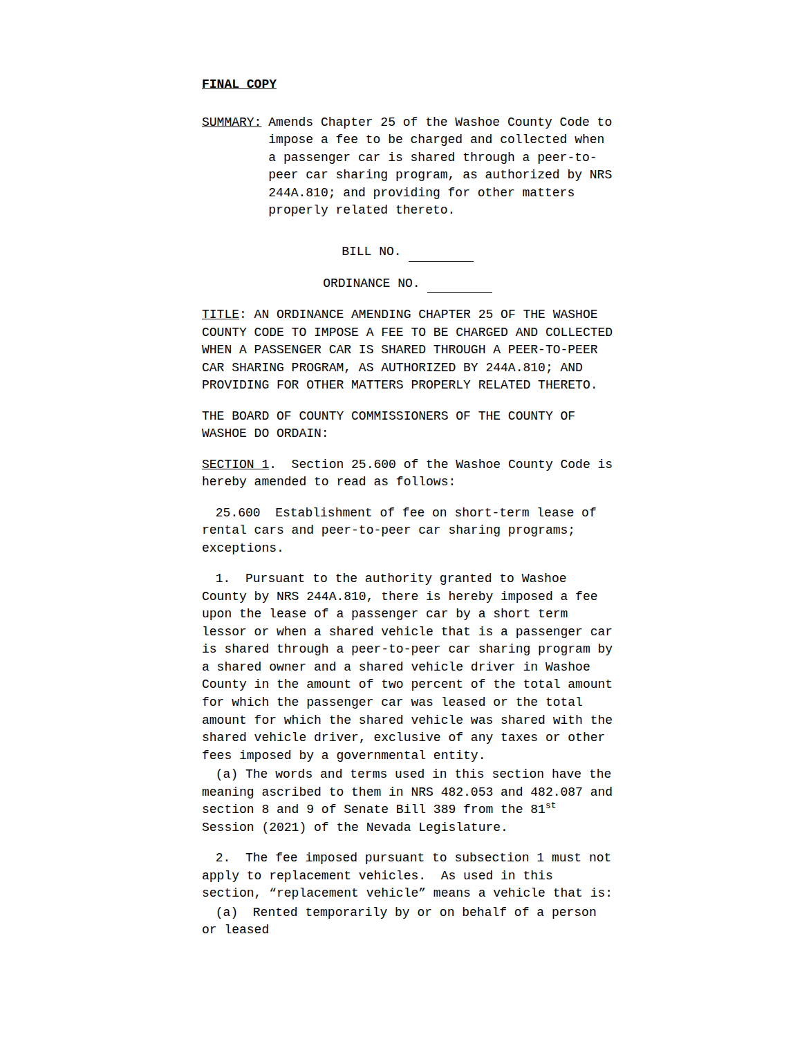FINAL COPY
SUMMARY:
Amends Chapter 25 of the Washoe County Code to impose a fee to be charged and collected when a passenger car is shared through a peer-to-peer car sharing program, as authorized by NRS 244A.810; and providing for other matters properly related thereto.
BILL NO.
ORDINANCE NO.
TITLE: AN ORDINANCE AMENDING CHAPTER 25 OF THE WASHOE COUNTY CODE TO IMPOSE A FEE TO BE CHARGED AND COLLECTED WHEN A PASSENGER CAR IS SHARED THROUGH A PEER-TO-PEER CAR SHARING PROGRAM, AS AUTHORIZED BY 244A.810; AND PROVIDING FOR OTHER MATTERS PROPERLY RELATED THERETO.
THE BOARD OF COUNTY COMMISSIONERS OF THE COUNTY OF WASHOE DO ORDAIN:
SECTION 1. Section 25.600 of the Washoe County Code is hereby amended to read as follows:
25.600 Establishment of fee on short-term lease of rental cars and peer-to-peer car sharing programs; exceptions.
1. Pursuant to the authority granted to Washoe County by NRS 244A.810, there is hereby imposed a fee upon the lease of a passenger car by a short term lessor or when a shared vehicle that is a passenger car is shared through a peer-to-peer car sharing program by a shared owner and a shared vehicle driver in Washoe County in the amount of two percent of the total amount for which the passenger car was leased or the total amount for which the shared vehicle was shared with the shared vehicle driver, exclusive of any taxes or other fees imposed by a governmental entity.
(a) The words and terms used in this section have the meaning ascribed to them in NRS 482.053 and 482.087 and section 8 and 9 of Senate Bill 389 from the 81st Session (2021) of the Nevada Legislature.
2. The fee imposed pursuant to subsection 1 must not apply to replacement vehicles. As used in this section, “replacement vehicle” means a vehicle that is:
(a) Rented temporarily by or on behalf of a person or leased